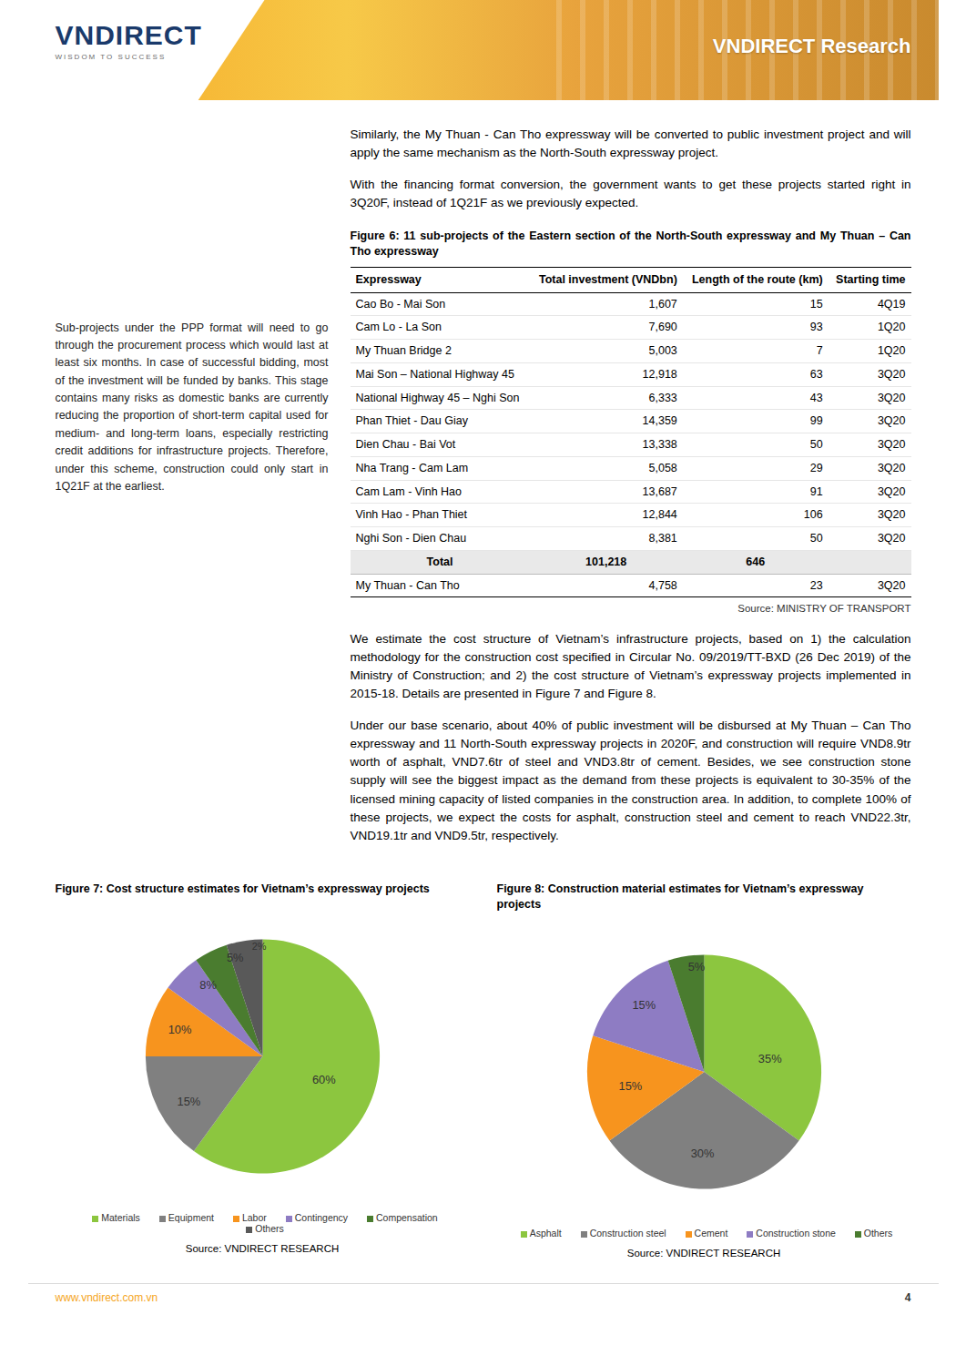VN DIRECT
Wisdom to Success
VNDIRECT Research
Sub-projects under the PPP format will need to go through the procurement process which would last at least six months. In case of successful bidding, most of the investment will be funded by banks. This stage contains many risks as domestic banks are currently reducing the proportion of short-term capital used for medium- and long-term loans, especially restricting credit additions for infrastructure projects. Therefore, under this scheme, construction could only start in 1Q21F at the earliest.
Similarly, the My Thuan - Can Tho expressway will be converted to public investment project and will apply the same mechanism as the North-South expressway project.
With the financing format conversion, the government wants to get these projects started right in 3Q20F, instead of 1Q21F as we previously expected.
Figure 6: 11 sub-projects of the Eastern section of the North-South expressway and My Thuan – Can Tho expressway
| Expressway | Total investment (VNDbn) | Length of the route (km) | Starting time |
| --- | --- | --- | --- |
| Cao Bo - Mai Son | 1,607 | 15 | 4Q19 |
| Cam Lo - La Son | 7,690 | 93 | 1Q20 |
| My Thuan Bridge 2 | 5,003 | 7 | 1Q20 |
| Mai Son – National Highway 45 | 12,918 | 63 | 3Q20 |
| National Highway 45 – Nghi Son | 6,333 | 43 | 3Q20 |
| Phan Thiet - Dau Giay | 14,359 | 99 | 3Q20 |
| Dien Chau - Bai Vot | 13,338 | 50 | 3Q20 |
| Nha Trang - Cam Lam | 5,058 | 29 | 3Q20 |
| Cam Lam - Vinh Hao | 13,687 | 91 | 3Q20 |
| Vinh Hao - Phan Thiet | 12,844 | 106 | 3Q20 |
| Nghi Son - Dien Chau | 8,381 | 50 | 3Q20 |
| Total | 101,218 | 646 | |
| My Thuan - Can Tho | 4,758 | 23 | 3Q20 |
Source: MINISTRY OF TRANSPORT
We estimate the cost structure of Vietnam’s infrastructure projects, based on 1) the calculation methodology for the construction cost specified in Circular No. 09/2019/TT-BXD (26 Dec 2019) of the Ministry of Construction; and 2) the cost structure of Vietnam’s expressway projects implemented in 2015-18. Details are presented in Figure 7 and Figure 8.
Under our base scenario, about 40% of public investment will be disbursed at My Thuan – Can Tho expressway and 11 North-South expressway projects in 2020F, and construction will require VND8.9tr worth of asphalt, VND7.6tr of steel and VND3.8tr of cement. Besides, we see construction stone supply will see the biggest impact as the demand from these projects is equivalent to 30-35% of the licensed mining capacity of listed companies in the construction area. In addition, to complete 100% of these projects, we expect the costs for asphalt, construction steel and cement to reach VND22.3tr, VND19.1tr and VND9.5tr, respectively.
Figure 7: Cost structure estimates for Vietnam’s expressway projects
60% 15% 10% 8% 5% 2%
Materials Equipment Labor Contingency Compensation Others
Source: VNDIRECT RESEARCH
Figure 8: Construction material estimates for Vietnam’s expressway projects
35% 30% 15% 15% 5%
Asphalt Construction steel Cement Construction stone Others
Source: VNDIRECT RESEARCH
www.vndirect.com.vn
4